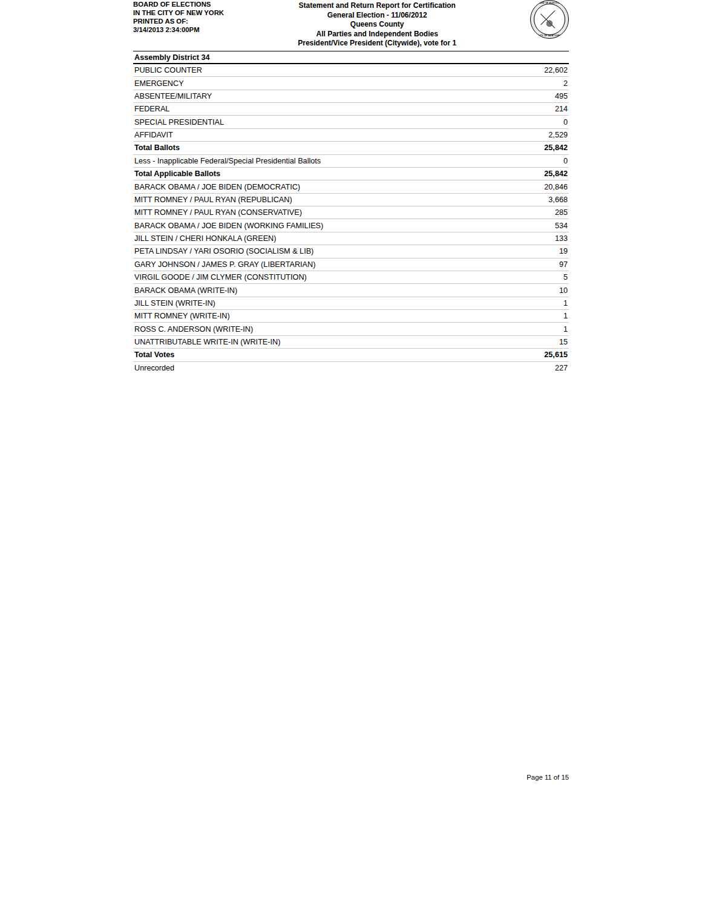BOARD OF ELECTIONS
IN THE CITY OF NEW YORK
PRINTED AS OF:
3/14/2013 2:34:00PM
Statement and Return Report for Certification
General Election - 11/06/2012
Queens County
All Parties and Independent Bodies
President/Vice President (Citywide), vote for 1
BOARD OF ELECTIONS
CITY OF NEW YORK
Assembly District 34
| PUBLIC COUNTER | 22,602 |
| EMERGENCY | 2 |
| ABSENTEE/MILITARY | 495 |
| FEDERAL | 214 |
| SPECIAL PRESIDENTIAL | 0 |
| AFFIDAVIT | 2,529 |
| Total Ballots | 25,842 |
| Less - Inapplicable Federal/Special Presidential Ballots | 0 |
| Total Applicable Ballots | 25,842 |
| BARACK OBAMA / JOE BIDEN (DEMOCRATIC) | 20,846 |
| MITT ROMNEY / PAUL RYAN (REPUBLICAN) | 3,668 |
| MITT ROMNEY / PAUL RYAN (CONSERVATIVE) | 285 |
| BARACK OBAMA / JOE BIDEN (WORKING FAMILIES) | 534 |
| JILL STEIN / CHERI HONKALA (GREEN) | 133 |
| PETA LINDSAY / YARI OSORIO (SOCIALISM & LIB) | 19 |
| GARY JOHNSON / JAMES P. GRAY (LIBERTARIAN) | 97 |
| VIRGIL GOODE / JIM CLYMER (CONSTITUTION) | 5 |
| BARACK OBAMA (WRITE-IN) | 10 |
| JILL STEIN (WRITE-IN) | 1 |
| MITT ROMNEY (WRITE-IN) | 1 |
| ROSS C. ANDERSON (WRITE-IN) | 1 |
| UNATTRIBUTABLE WRITE-IN (WRITE-IN) | 15 |
| Total Votes | 25,615 |
| Unrecorded | 227 |
Page 11 of 15